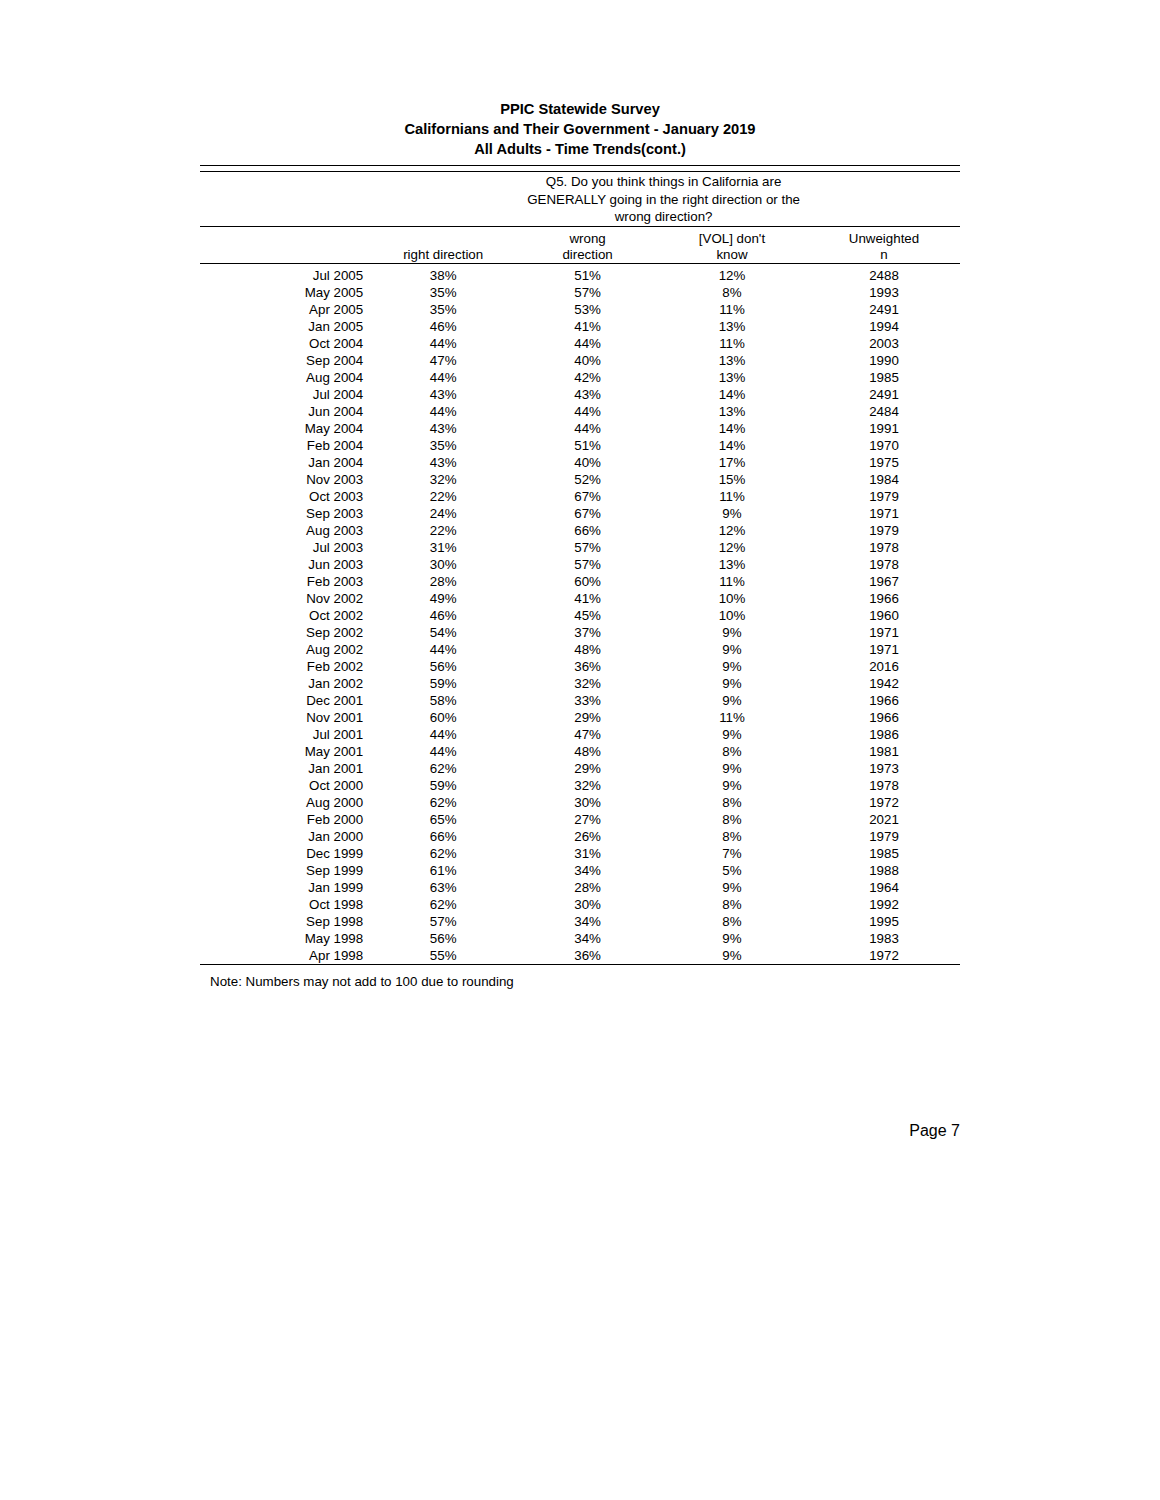PPIC Statewide Survey
Californians and Their Government - January 2019
All Adults - Time Trends(cont.)
| | Q5. Do you think things in California are GENERALLY going in the right direction or the wrong direction? |
| | right direction | wrong direction | [VOL] don't know | Unweighted n |
| Jul 2005 | 38% | 51% | 12% | 2488 |
| May 2005 | 35% | 57% | 8% | 1993 |
| Apr 2005 | 35% | 53% | 11% | 2491 |
| Jan 2005 | 46% | 41% | 13% | 1994 |
| Oct 2004 | 44% | 44% | 11% | 2003 |
| Sep 2004 | 47% | 40% | 13% | 1990 |
| Aug 2004 | 44% | 42% | 13% | 1985 |
| Jul 2004 | 43% | 43% | 14% | 2491 |
| Jun 2004 | 44% | 44% | 13% | 2484 |
| May 2004 | 43% | 44% | 14% | 1991 |
| Feb 2004 | 35% | 51% | 14% | 1970 |
| Jan 2004 | 43% | 40% | 17% | 1975 |
| Nov 2003 | 32% | 52% | 15% | 1984 |
| Oct 2003 | 22% | 67% | 11% | 1979 |
| Sep 2003 | 24% | 67% | 9% | 1971 |
| Aug 2003 | 22% | 66% | 12% | 1979 |
| Jul 2003 | 31% | 57% | 12% | 1978 |
| Jun 2003 | 30% | 57% | 13% | 1978 |
| Feb 2003 | 28% | 60% | 11% | 1967 |
| Nov 2002 | 49% | 41% | 10% | 1966 |
| Oct 2002 | 46% | 45% | 10% | 1960 |
| Sep 2002 | 54% | 37% | 9% | 1971 |
| Aug 2002 | 44% | 48% | 9% | 1971 |
| Feb 2002 | 56% | 36% | 9% | 2016 |
| Jan 2002 | 59% | 32% | 9% | 1942 |
| Dec 2001 | 58% | 33% | 9% | 1966 |
| Nov 2001 | 60% | 29% | 11% | 1966 |
| Jul 2001 | 44% | 47% | 9% | 1986 |
| May 2001 | 44% | 48% | 8% | 1981 |
| Jan 2001 | 62% | 29% | 9% | 1973 |
| Oct 2000 | 59% | 32% | 9% | 1978 |
| Aug 2000 | 62% | 30% | 8% | 1972 |
| Feb 2000 | 65% | 27% | 8% | 2021 |
| Jan 2000 | 66% | 26% | 8% | 1979 |
| Dec 1999 | 62% | 31% | 7% | 1985 |
| Sep 1999 | 61% | 34% | 5% | 1988 |
| Jan 1999 | 63% | 28% | 9% | 1964 |
| Oct 1998 | 62% | 30% | 8% | 1992 |
| Sep 1998 | 57% | 34% | 8% | 1995 |
| May 1998 | 56% | 34% | 9% | 1983 |
| Apr 1998 | 55% | 36% | 9% | 1972 |
Note: Numbers may not add to 100 due to rounding
Page 7